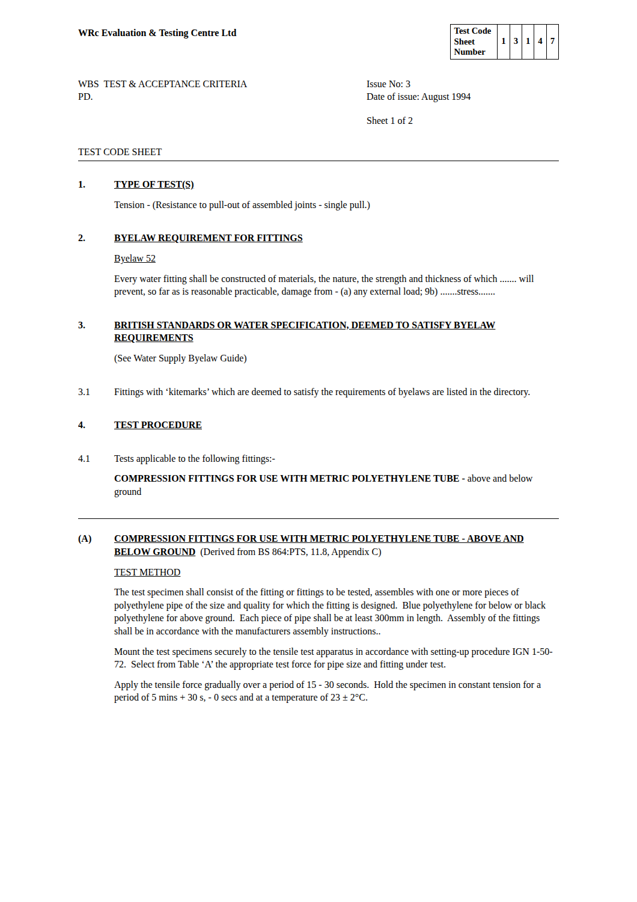WRc Evaluation & Testing Centre Ltd
| Test Code Sheet Number | 1 | 3 | 1 | 4 | 7 |
WBS TEST & ACCEPTANCE CRITERIA
PD.
Issue No: 3
Date of issue: August 1994
Sheet 1 of 2
TEST CODE SHEET
1.
TYPE OF TEST(S)
Tension - (Resistance to pull-out of assembled joints - single pull.)
2.
BYELAW REQUIREMENT FOR FITTINGS
Byelaw 52
Every water fitting shall be constructed of materials, the nature, the strength and thickness of which ....... will prevent, so far as is reasonable practicable, damage from - (a) any external load; 9b) .......stress.......
3.
BRITISH STANDARDS OR WATER SPECIFICATION, DEEMED TO SATISFY BYELAW REQUIREMENTS
(See Water Supply Byelaw Guide)
3.1
Fittings with ‘kitemarks’ which are deemed to satisfy the requirements of byelaws are listed in the directory.
4.
TEST PROCEDURE
4.1
Tests applicable to the following fittings:-
COMPRESSION FITTINGS FOR USE WITH METRIC POLYETHYLENE TUBE - above and below ground
(A)
COMPRESSION FITTINGS FOR USE WITH METRIC POLYETHYLENE TUBE - ABOVE AND BELOW GROUND (Derived from BS 864:PTS, 11.8, Appendix C)
TEST METHOD
The test specimen shall consist of the fitting or fittings to be tested, assembles with one or more pieces of polyethylene pipe of the size and quality for which the fitting is designed. Blue polyethylene for below or black polyethylene for above ground. Each piece of pipe shall be at least 300mm in length. Assembly of the fittings shall be in accordance with the manufacturers assembly instructions..
Mount the test specimens securely to the tensile test apparatus in accordance with setting-up procedure IGN 1-50-72. Select from Table ‘A’ the appropriate test force for pipe size and fitting under test.
Apply the tensile force gradually over a period of 15 - 30 seconds. Hold the specimen in constant tension for a period of 5 mins + 30 s, - 0 secs and at a temperature of 23 ± 2°C.